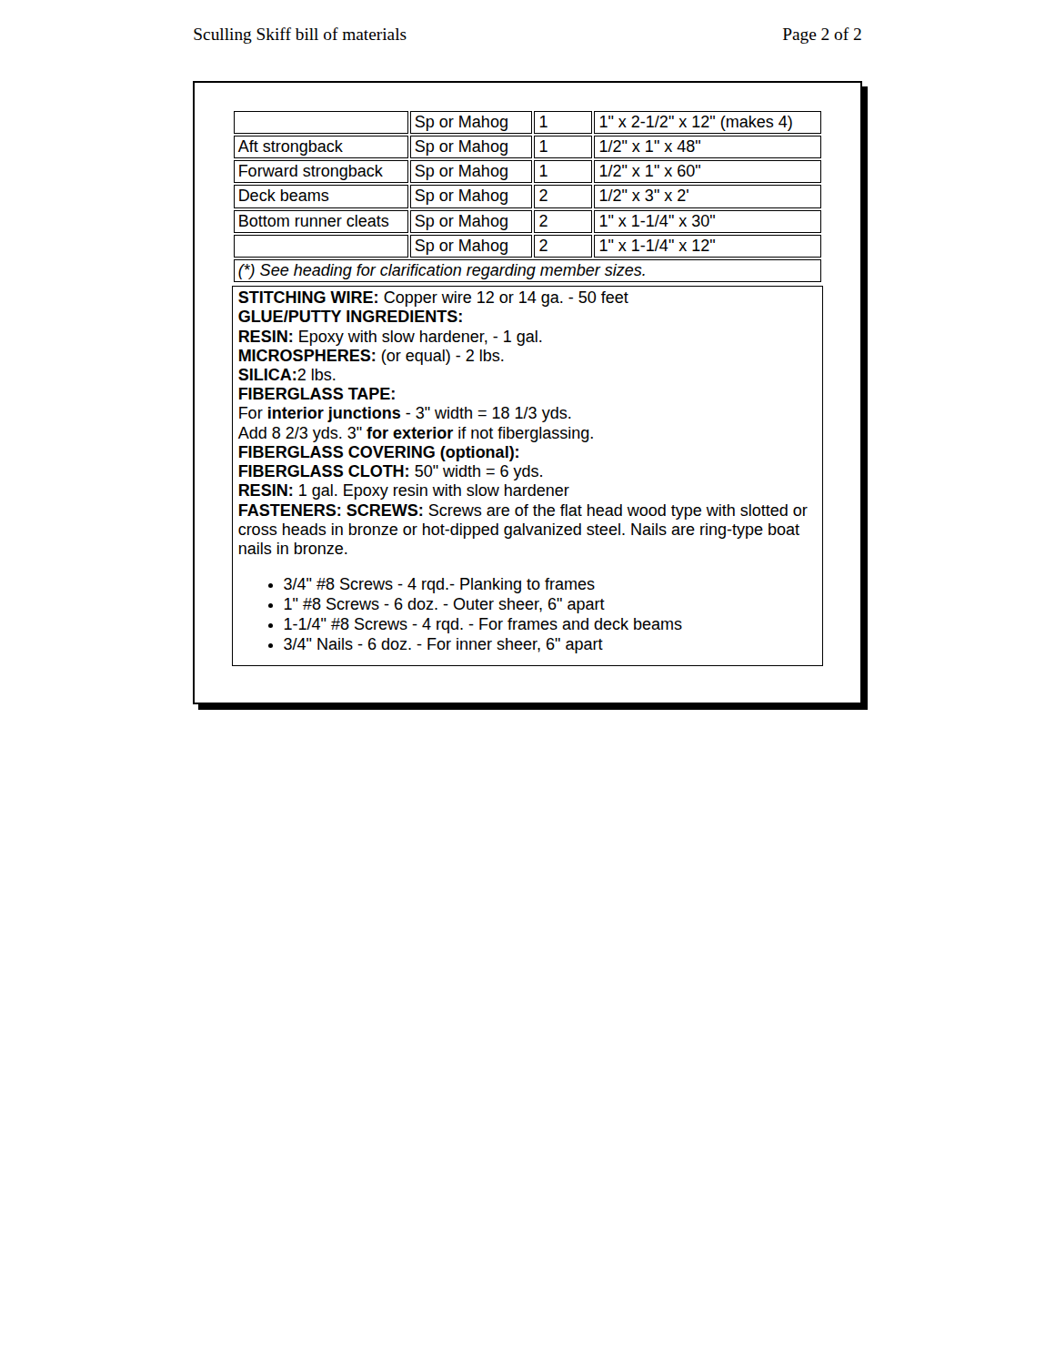Sculling Skiff bill of materials Page 2 of 2
| | Sp or Mahog | 1 | 1" x 2-1/2" x 12" (makes 4) |
| Aft strongback | Sp or Mahog | 1 | 1/2" x 1" x 48" |
| Forward strongback | Sp or Mahog | 1 | 1/2" x 1" x 60" |
| Deck beams | Sp or Mahog | 2 | 1/2" x 3" x 2' |
| Bottom runner cleats | Sp or Mahog | 2 | 1" x 1-1/4" x 30" |
| | Sp or Mahog | 2 | 1" x 1-1/4" x 12" |
| (*) See heading for clarification regarding member sizes. |
STITCHING WIRE: Copper wire 12 or 14 ga. - 50 feet
GLUE/PUTTY INGREDIENTS:
RESIN: Epoxy with slow hardener, - 1 gal.
MICROSPHERES: (or equal) - 2 lbs.
SILICA: 2 lbs.
FIBERGLASS TAPE:
For interior junctions - 3" width = 18 1/3 yds.
Add 8 2/3 yds. 3" for exterior if not fiberglassing.
FIBERGLASS COVERING (optional):
FIBERGLASS CLOTH: 50" width = 6 yds.
RESIN: 1 gal. Epoxy resin with slow hardener
FASTENERS: SCREWS: Screws are of the flat head wood type with slotted or cross heads in bronze or hot-dipped galvanized steel. Nails are ring-type boat nails in bronze.
3/4" #8 Screws - 4 rqd.- Planking to frames
1" #8 Screws - 6 doz. - Outer sheer, 6" apart
1-1/4" #8 Screws - 4 rqd. - For frames and deck beams
3/4" Nails - 6 doz. - For inner sheer, 6" apart